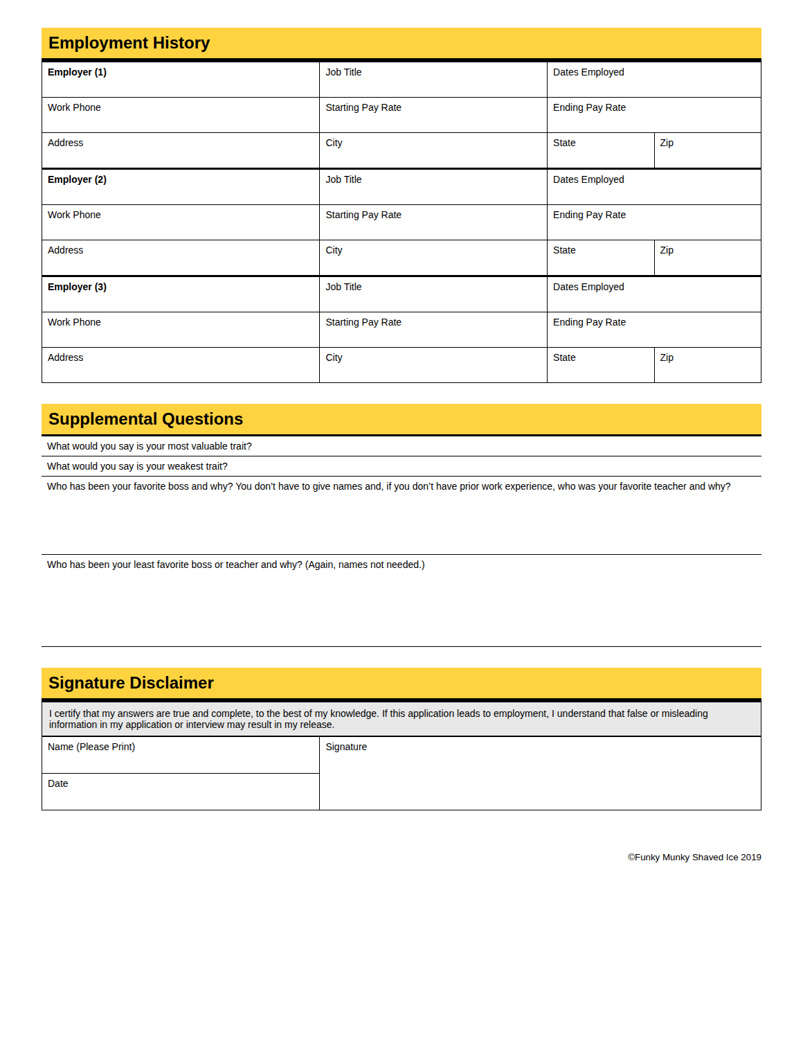Employment History
| Employer (1) | Job Title | Dates Employed |
| Work Phone | Starting Pay Rate | Ending Pay Rate |
| Address | City | State | Zip |
| Employer (2) | Job Title | Dates Employed |
| Work Phone | Starting Pay Rate | Ending Pay Rate |
| Address | City | State | Zip |
| Employer (3) | Job Title | Dates Employed |
| Work Phone | Starting Pay Rate | Ending Pay Rate |
| Address | City | State | Zip |
Supplemental Questions
What would you say is your most valuable trait?
What would you say is your weakest trait?
Who has been your favorite boss and why? You don’t have to give names and, if you don’t have prior work experience, who was your favorite teacher and why?
Who has been your least favorite boss or teacher and why? (Again, names not needed.)
Signature Disclaimer
I certify that my answers are true and complete, to the best of my knowledge. If this application leads to employment, I understand that false or misleading information in my application or interview may result in my release.
| Name (Please Print) | Signature |
| Date |
©Funky Munky Shaved Ice 2019